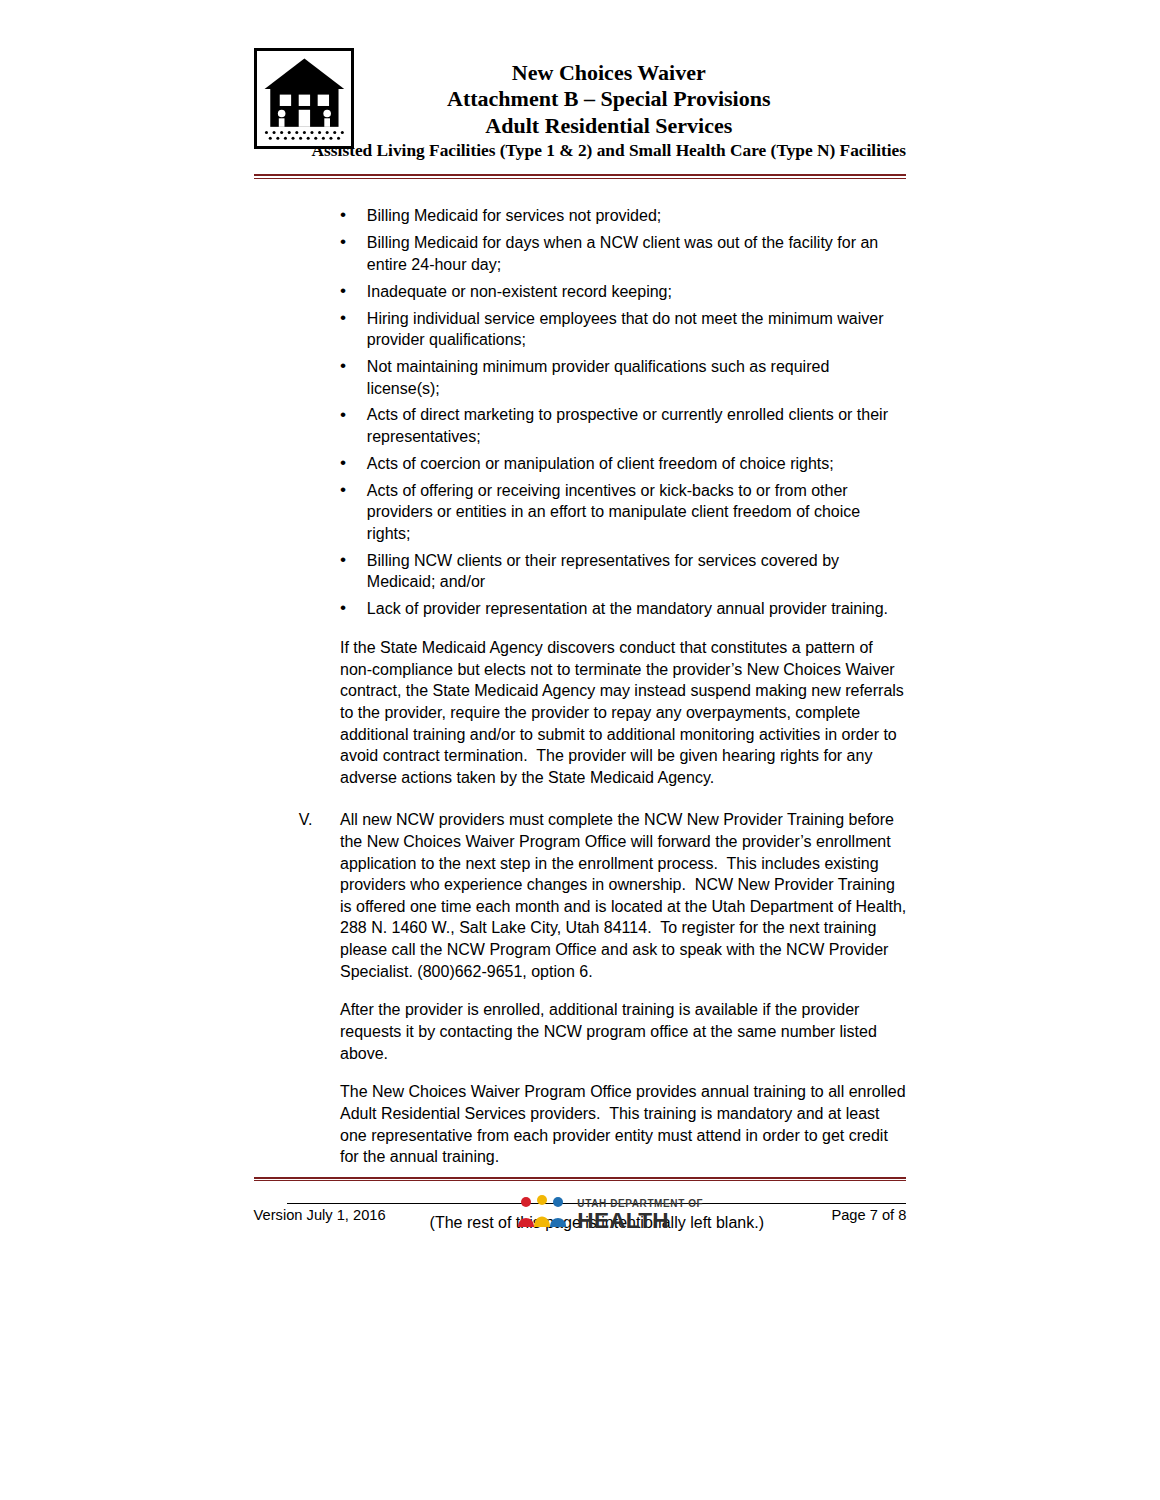New Choices Waiver
Attachment B – Special Provisions
Adult Residential Services
Assisted Living Facilities (Type 1 & 2) and Small Health Care (Type N) Facilities
Billing Medicaid for services not provided;
Billing Medicaid for days when a NCW client was out of the facility for an entire 24-hour day;
Inadequate or non-existent record keeping;
Hiring individual service employees that do not meet the minimum waiver provider qualifications;
Not maintaining minimum provider qualifications such as required license(s);
Acts of direct marketing to prospective or currently enrolled clients or their representatives;
Acts of coercion or manipulation of client freedom of choice rights;
Acts of offering or receiving incentives or kick-backs to or from other providers or entities in an effort to manipulate client freedom of choice rights;
Billing NCW clients or their representatives for services covered by Medicaid; and/or
Lack of provider representation at the mandatory annual provider training.
If the State Medicaid Agency discovers conduct that constitutes a pattern of non-compliance but elects not to terminate the provider’s New Choices Waiver contract, the State Medicaid Agency may instead suspend making new referrals to the provider, require the provider to repay any overpayments, complete additional training and/or to submit to additional monitoring activities in order to avoid contract termination. The provider will be given hearing rights for any adverse actions taken by the State Medicaid Agency.
V.
All new NCW providers must complete the NCW New Provider Training before the New Choices Waiver Program Office will forward the provider’s enrollment application to the next step in the enrollment process. This includes existing providers who experience changes in ownership. NCW New Provider Training is offered one time each month and is located at the Utah Department of Health, 288 N. 1460 W., Salt Lake City, Utah 84114. To register for the next training please call the NCW Program Office and ask to speak with the NCW Provider Specialist. (800)662-9651, option 6.
After the provider is enrolled, additional training is available if the provider requests it by contacting the NCW program office at the same number listed above.
The New Choices Waiver Program Office provides annual training to all enrolled Adult Residential Services providers. This training is mandatory and at least one representative from each provider entity must attend in order to get credit for the annual training.
(The rest of this page is intentionally left blank.)
Version July 1, 2016
UTAH DEPARTMENT OF
HEALTH
Page 7 of 8